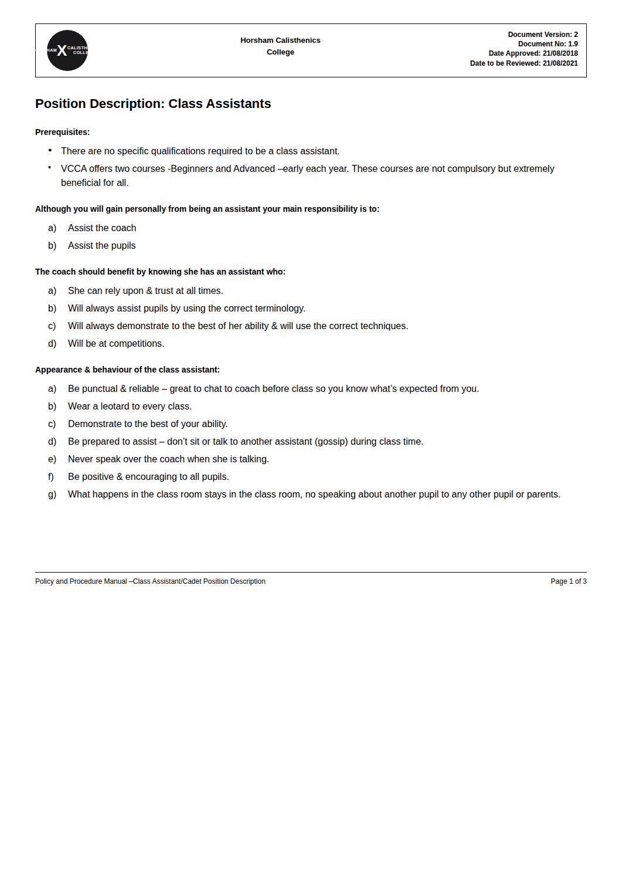HORSHAM X CALISTHENICS
COLLEGE
Horsham Calisthenics
College
Document Version: 2
Document No: 1.9
Date Approved: 21/08/2018
Date to be Reviewed: 21/08/2021
Position Description: Class Assistants
Prerequisites:
There are no specific qualifications required to be a class assistant.
VCCA offers two courses -Beginners and Advanced –early each year. These courses are not compulsory but extremely beneficial for all.
Although you will gain personally from being an assistant your main responsibility is to:
Assist the coach
Assist the pupils
The coach should benefit by knowing she has an assistant who:
She can rely upon & trust at all times.
Will always assist pupils by using the correct terminology.
Will always demonstrate to the best of her ability & will use the correct techniques.
Will be at competitions.
Appearance & behaviour of the class assistant:
Be punctual & reliable – great to chat to coach before class so you know what’s expected from you.
Wear a leotard to every class.
Demonstrate to the best of your ability.
Be prepared to assist – don’t sit or talk to another assistant (gossip) during class time.
Never speak over the coach when she is talking.
Be positive & encouraging to all pupils.
What happens in the class room stays in the class room, no speaking about another pupil to any other pupil or parents.
Policy and Procedure Manual –Class Assistant/Cadet Position Description Page 1 of 3